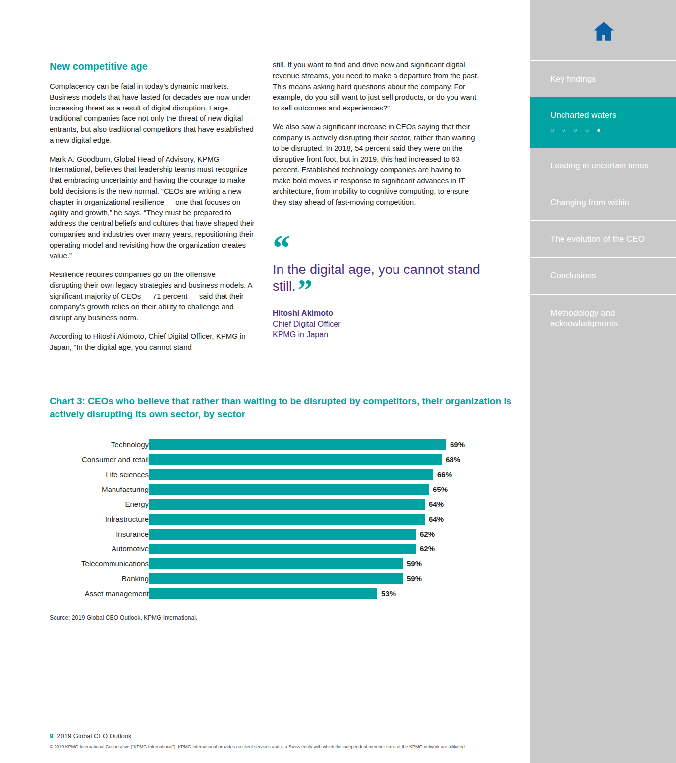Key findings
Uncharted waters
○ ○ ○ ○ ●
Leading in uncertain times
Changing from within
The evolution of the CEO
Conclusions
Methodology and acknowledgments
New competitive age
Complacency can be fatal in today’s dynamic markets. Business models that have lasted for decades are now under increasing threat as a result of digital disruption. Large, traditional companies face not only the threat of new digital entrants, but also traditional competitors that have established a new digital edge.
Mark A. Goodburn, Global Head of Advisory, KPMG International, believes that leadership teams must recognize that embracing uncertainty and having the courage to make bold decisions is the new normal. “CEOs are writing a new chapter in organizational resilience — one that focuses on agility and growth,” he says. “They must be prepared to address the central beliefs and cultures that have shaped their companies and industries over many years, repositioning their operating model and revisiting how the organization creates value.”
Resilience requires companies go on the offensive — disrupting their own legacy strategies and business models. A significant majority of CEOs — 71 percent — said that their company’s growth relies on their ability to challenge and disrupt any business norm.
According to Hitoshi Akimoto, Chief Digital Officer, KPMG in Japan, “In the digital age, you cannot stand
still. If you want to find and drive new and significant digital revenue streams, you need to make a departure from the past. This means asking hard questions about the company. For example, do you still want to just sell products, or do you want to sell outcomes and experiences?”
We also saw a significant increase in CEOs saying that their company is actively disrupting their sector, rather than waiting to be disrupted. In 2018, 54 percent said they were on the disruptive front foot, but in 2019, this had increased to 63 percent. Established technology companies are having to make bold moves in response to significant advances in IT architecture, from mobility to cognitive computing, to ensure they stay ahead of fast-moving competition.
“ In the digital age, you cannot stand still.”
Hitoshi Akimoto
Chief Digital Officer
KPMG in Japan
Chart 3: CEOs who believe that rather than waiting to be disrupted by competitors, their organization is actively disrupting its own sector, by sector
| Technology | 69% |
| Consumer and retail | 68% |
| Life sciences | 66% |
| Manufacturing | 65% |
| Energy | 64% |
| Infrastructure | 64% |
| Insurance | 62% |
| Automotive | 62% |
| Telecommunications | 59% |
| Banking | 59% |
| Asset management | 53% |
Source: 2019 Global CEO Outlook, KPMG International.
92019 Global CEO Outlook
© 2019 KPMG International Cooperative (“KPMG International”). KPMG International provides no client services and is a Swiss entity with which the independent member firms of the KPMG network are affiliated.